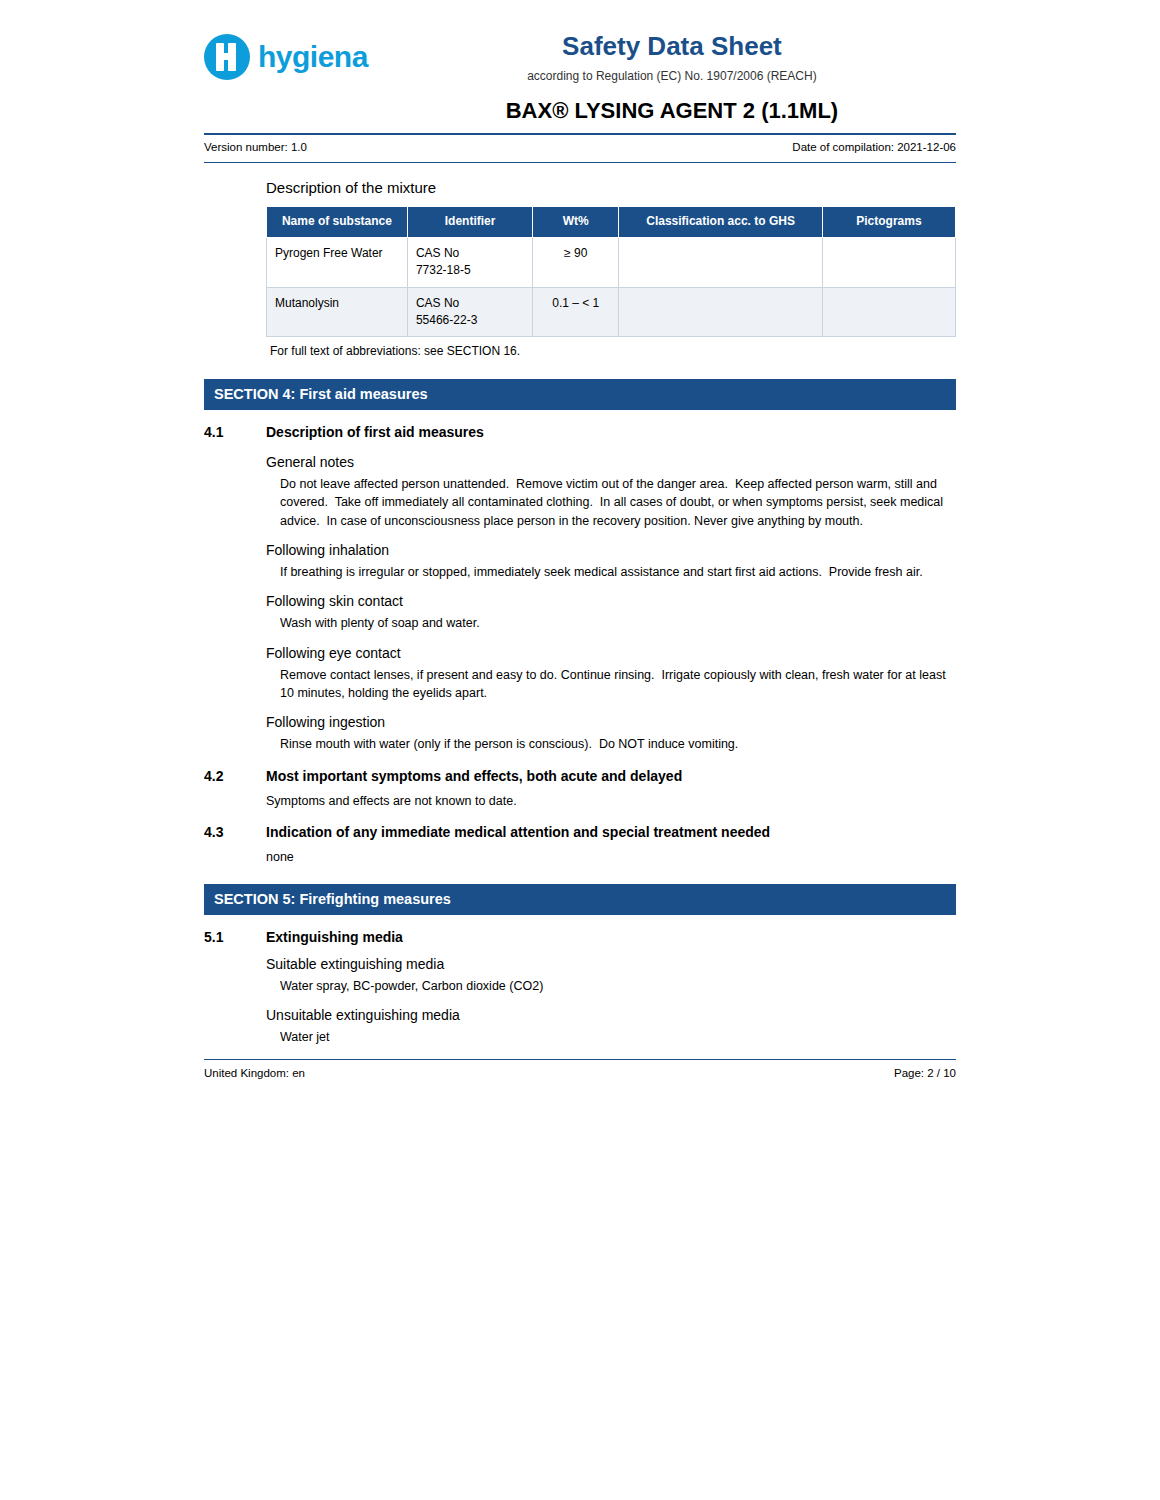hygiena
Safety Data Sheet
according to Regulation (EC) No. 1907/2006 (REACH)
BAX® LYSING AGENT 2 (1.1ML)
Version number: 1.0 Date of compilation: 2021-12-06
Description of the mixture
| Name of substance | Identifier | Wt% | Classification acc. to GHS | Pictograms |
| --- | --- | --- | --- | --- |
| Pyrogen Free Water | CAS No 7732-18-5 | ≥ 90 | | |
| Mutanolysin | CAS No 55466-22-3 | 0.1 – < 1 | | |
For full text of abbreviations: see SECTION 16.
SECTION 4: First aid measures
4.1
Description of first aid measures
General notes
Do not leave affected person unattended. Remove victim out of the danger area. Keep affected person warm, still and covered. Take off immediately all contaminated clothing. In all cases of doubt, or when symptoms persist, seek medical advice. In case of unconsciousness place person in the recovery position. Never give anything by mouth.
Following inhalation
If breathing is irregular or stopped, immediately seek medical assistance and start first aid actions. Provide fresh air.
Following skin contact
Wash with plenty of soap and water.
Following eye contact
Remove contact lenses, if present and easy to do. Continue rinsing. Irrigate copiously with clean, fresh water for at least 10 minutes, holding the eyelids apart.
Following ingestion
Rinse mouth with water (only if the person is conscious). Do NOT induce vomiting.
4.2
Most important symptoms and effects, both acute and delayed
Symptoms and effects are not known to date.
4.3
Indication of any immediate medical attention and special treatment needed
none
SECTION 5: Firefighting measures
5.1
Extinguishing media
Suitable extinguishing media
Water spray, BC-powder, Carbon dioxide (CO2)
Unsuitable extinguishing media
Water jet
United Kingdom: en Page: 2 / 10